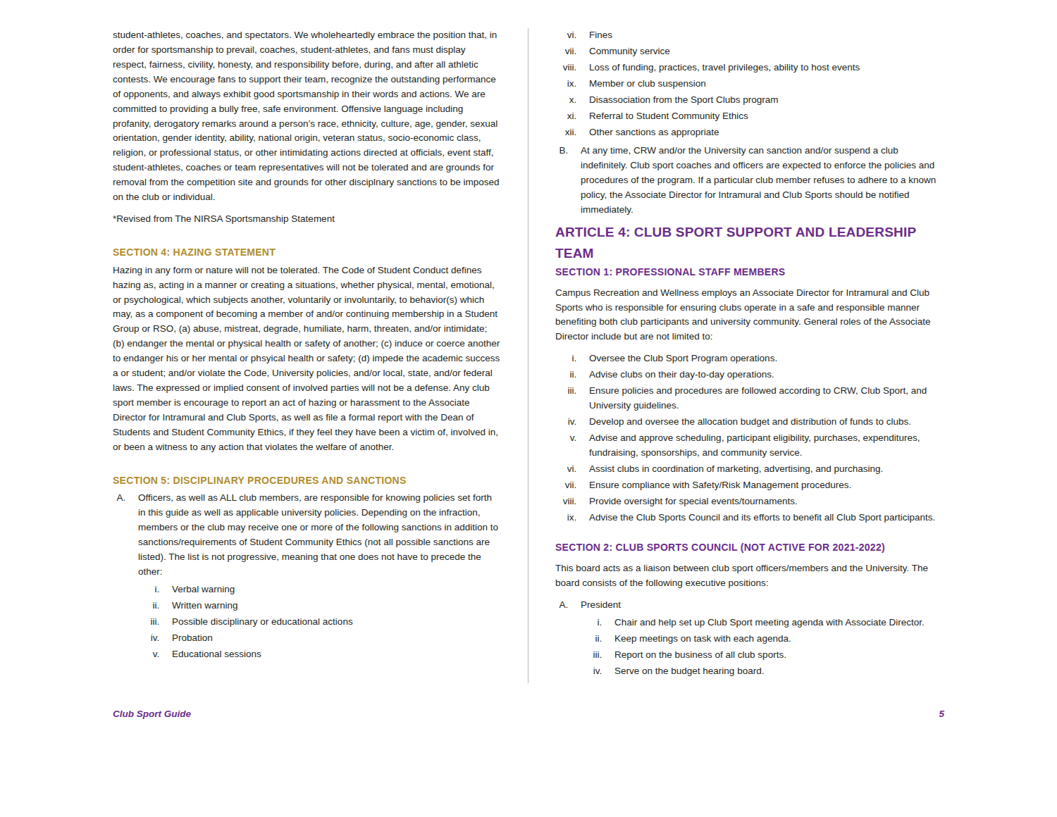student-athletes, coaches, and spectators. We wholeheartedly embrace the position that, in order for sportsmanship to prevail, coaches, student-athletes, and fans must display respect, fairness, civility, honesty, and responsibility before, during, and after all athletic contests. We encourage fans to support their team, recognize the outstanding performance of opponents, and always exhibit good sportsmanship in their words and actions. We are committed to providing a bully free, safe environment. Offensive language including profanity, derogatory remarks around a person’s race, ethnicity, culture, age, gender, sexual orientation, gender identity, ability, national origin, veteran status, socio-economic class, religion, or professional status, or other intimidating actions directed at officials, event staff, student-athletes, coaches or team representatives will not be tolerated and are grounds for removal from the competition site and grounds for other disciplnary sanctions to be imposed on the club or individual.
*Revised from The NIRSA Sportsmanship Statement
Section 4: Hazing Statement
Hazing in any form or nature will not be tolerated. The Code of Student Conduct defines hazing as, acting in a manner or creating a situations, whether physical, mental, emotional, or psychological, which subjects another, voluntarily or involuntarily, to behavior(s) which may, as a component of becoming a member of and/or continuing membership in a Student Group or RSO, (a) abuse, mistreat, degrade, humiliate, harm, threaten, and/or intimidate; (b) endanger the mental or physical health or safety of another; (c) induce or coerce another to endanger his or her mental or phsyical health or safety; (d) impede the academic success a or student; and/or violate the Code, University policies, and/or local, state, and/or federal laws. The expressed or implied consent of involved parties will not be a defense. Any club sport member is encourage to report an act of hazing or harassment to the Associate Director for Intramural and Club Sports, as well as file a formal report with the Dean of Students and Student Community Ethics, if they feel they have been a victim of, involved in, or been a witness to any action that violates the welfare of another.
Section 5: Disciplinary Procedures and Sanctions
Officers, as well as ALL club members, are responsible for knowing policies set forth in this guide as well as applicable university policies. Depending on the infraction, members or the club may receive one or more of the following sanctions in addition to sanctions/requirements of Student Community Ethics (not all possible sanctions are listed). The list is not progressive, meaning that one does not have to precede the other:
Verbal warning
Written warning
Possible disciplinary or educational actions
Probation
Educational sessions
Fines
Community service
Loss of funding, practices, travel privileges, ability to host events
Member or club suspension
Disassociation from the Sport Clubs program
Referral to Student Community Ethics
Other sanctions as appropriate
At any time, CRW and/or the University can sanction and/or suspend a club indefinitely. Club sport coaches and officers are expected to enforce the policies and procedures of the program. If a particular club member refuses to adhere to a known policy, the Associate Director for Intramural and Club Sports should be notified immediately.
Article 4: Club Sport Support and Leadership Team
Section 1: Professional Staff Members
Campus Recreation and Wellness employs an Associate Director for Intramural and Club Sports who is responsible for ensuring clubs operate in a safe and responsible manner benefiting both club participants and university community. General roles of the Associate Director include but are not limited to:
Oversee the Club Sport Program operations.
Advise clubs on their day-to-day operations.
Ensure policies and procedures are followed according to CRW, Club Sport, and University guidelines.
Develop and oversee the allocation budget and distribution of funds to clubs.
Advise and approve scheduling, participant eligibility, purchases, expenditures, fundraising, sponsorships, and community service.
Assist clubs in coordination of marketing, advertising, and purchasing.
Ensure compliance with Safety/Risk Management procedures.
Provide oversight for special events/tournaments.
Advise the Club Sports Council and its efforts to benefit all Club Sport participants.
Section 2: Club Sports Council (Not Active for 2021-2022)
This board acts as a liaison between club sport officers/members and the University. The board consists of the following executive positions:
President
Chair and help set up Club Sport meeting agenda with Associate Director.
Keep meetings on task with each agenda.
Report on the business of all club sports.
Serve on the budget hearing board.
Club Sport Guide 5